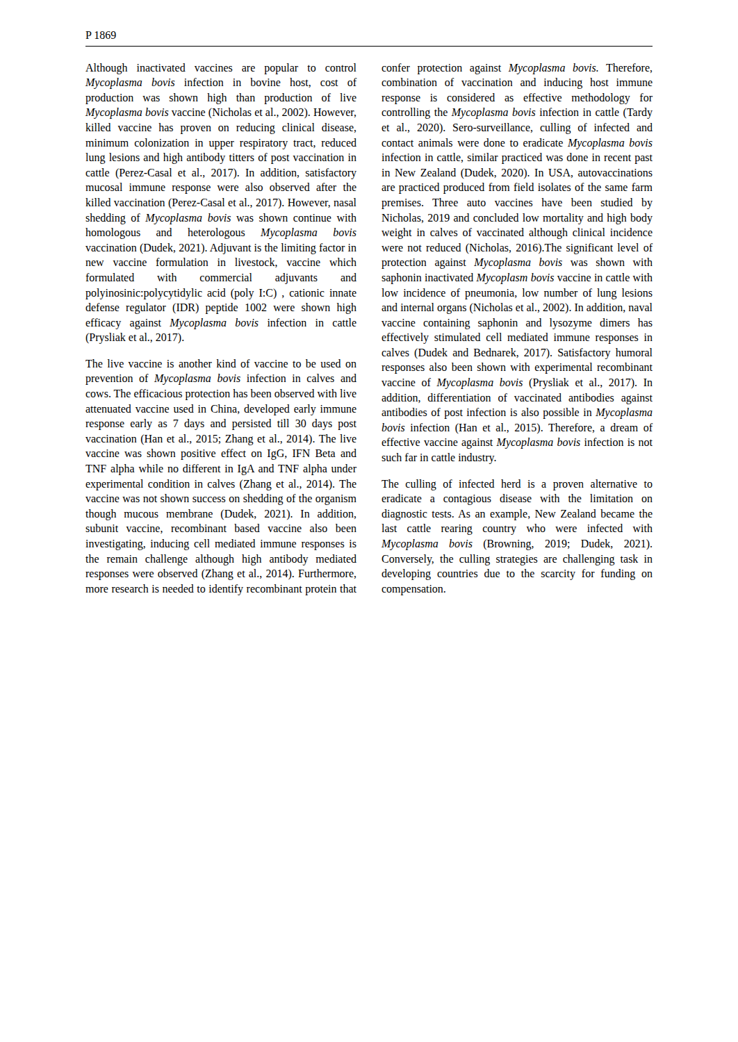P 1869
Although inactivated vaccines are popular to control Mycoplasma bovis infection in bovine host, cost of production was shown high than production of live Mycoplasma bovis vaccine (Nicholas et al., 2002). However, killed vaccine has proven on reducing clinical disease, minimum colonization in upper respiratory tract, reduced lung lesions and high antibody titters of post vaccination in cattle (Perez-Casal et al., 2017). In addition, satisfactory mucosal immune response were also observed after the killed vaccination (Perez-Casal et al., 2017). However, nasal shedding of Mycoplasma bovis was shown continue with homologous and heterologous Mycoplasma bovis vaccination (Dudek, 2021). Adjuvant is the limiting factor in new vaccine formulation in livestock, vaccine which formulated with commercial adjuvants and polyinosinic:polycytidylic acid (poly I:C) , cationic innate defense regulator (IDR) peptide 1002 were shown high efficacy against Mycoplasma bovis infection in cattle (Prysliak et al., 2017).
The live vaccine is another kind of vaccine to be used on prevention of Mycoplasma bovis infection in calves and cows. The efficacious protection has been observed with live attenuated vaccine used in China, developed early immune response early as 7 days and persisted till 30 days post vaccination (Han et al., 2015; Zhang et al., 2014). The live vaccine was shown positive effect on IgG, IFN Beta and TNF alpha while no different in IgA and TNF alpha under experimental condition in calves (Zhang et al., 2014). The vaccine was not shown success on shedding of the organism though mucous membrane (Dudek, 2021). In addition, subunit vaccine, recombinant based vaccine also been investigating, inducing cell mediated immune responses is the remain challenge although high antibody mediated responses were observed (Zhang et al., 2014). Furthermore, more research is needed to identify recombinant protein that confer protection against Mycoplasma bovis. Therefore, combination of vaccination and inducing host immune response is considered as effective methodology for controlling the Mycoplasma bovis infection in cattle (Tardy et al., 2020). Sero-surveillance, culling of infected and contact animals were done to eradicate Mycoplasma bovis infection in cattle, similar practiced was done in recent past in New Zealand (Dudek, 2020). In USA, autovaccinations are practiced produced from field isolates of the same farm premises. Three auto vaccines have been studied by Nicholas, 2019 and concluded low mortality and high body weight in calves of vaccinated although clinical incidence were not reduced (Nicholas, 2016).The significant level of protection against Mycoplasma bovis was shown with saphonin inactivated Mycoplasm bovis vaccine in cattle with low incidence of pneumonia, low number of lung lesions and internal organs (Nicholas et al., 2002). In addition, naval vaccine containing saphonin and lysozyme dimers has effectively stimulated cell mediated immune responses in calves (Dudek and Bednarek, 2017). Satisfactory humoral responses also been shown with experimental recombinant vaccine of Mycoplasma bovis (Prysliak et al., 2017). In addition, differentiation of vaccinated antibodies against antibodies of post infection is also possible in Mycoplasma bovis infection (Han et al., 2015). Therefore, a dream of effective vaccine against Mycoplasma bovis infection is not such far in cattle industry.
The culling of infected herd is a proven alternative to eradicate a contagious disease with the limitation on diagnostic tests. As an example, New Zealand became the last cattle rearing country who were infected with Mycoplasma bovis (Browning, 2019; Dudek, 2021). Conversely, the culling strategies are challenging task in developing countries due to the scarcity for funding on compensation.